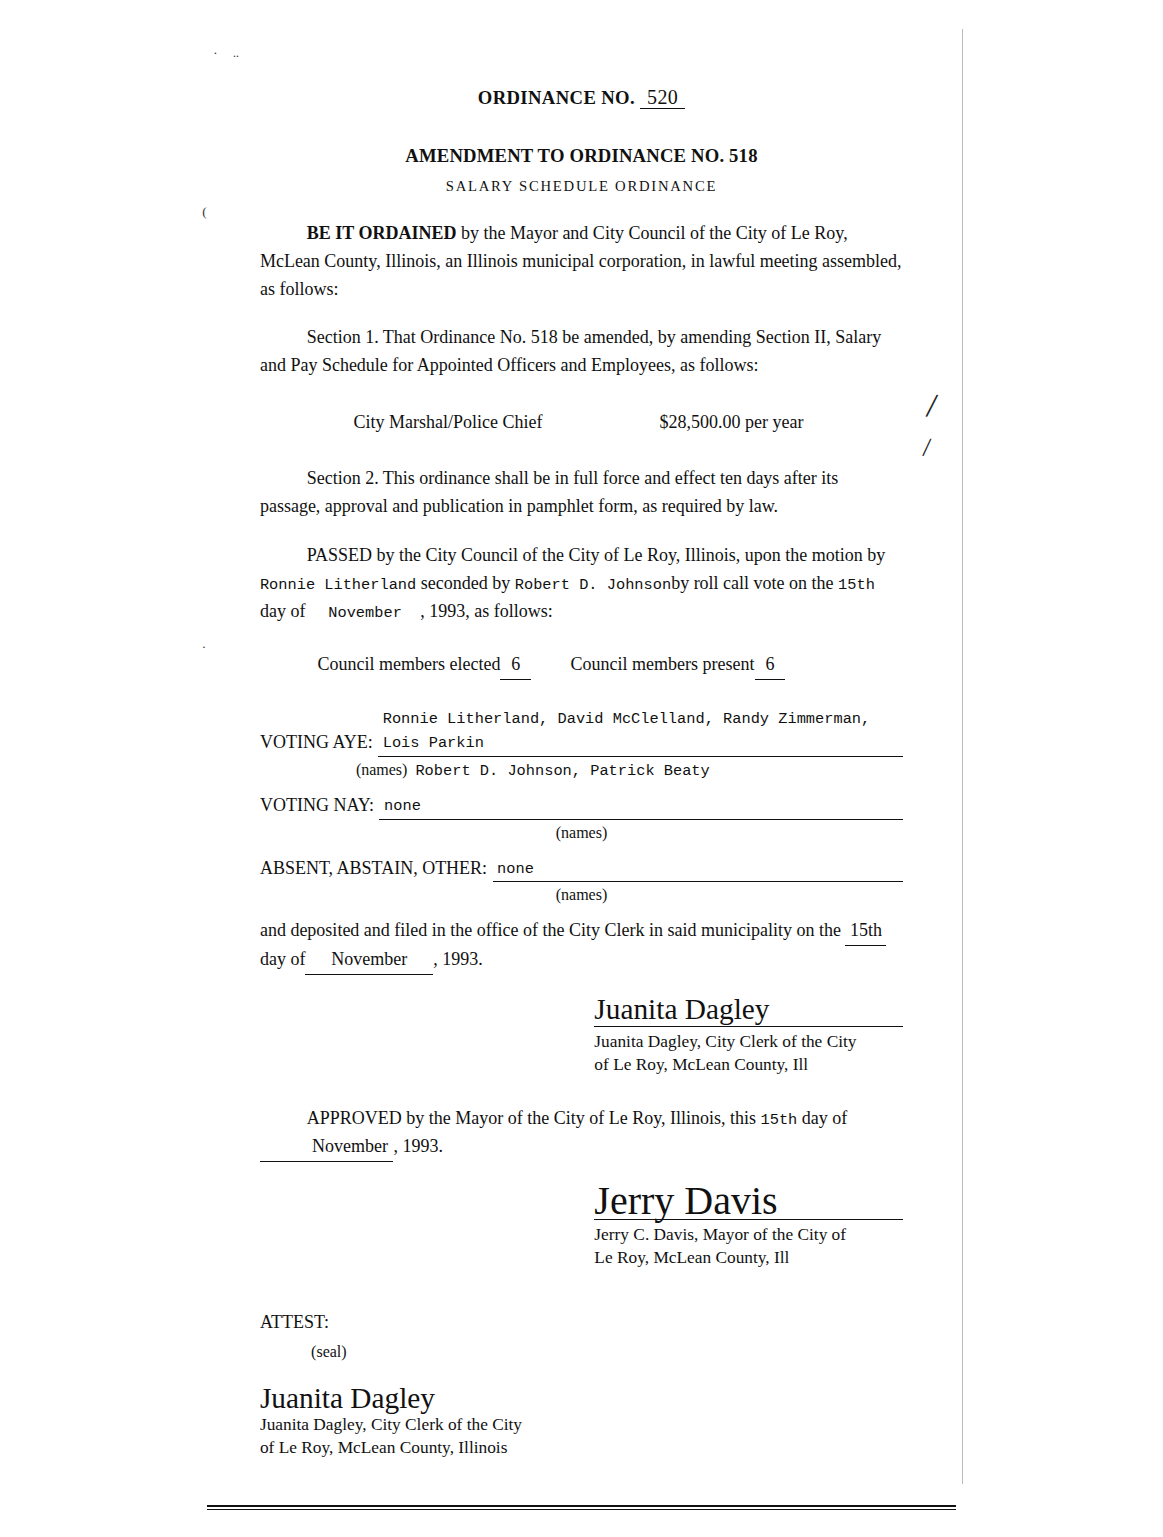. .. ( . / /
ORDINANCE NO. 520
AMENDMENT TO ORDINANCE NO. 518
SALARY SCHEDULE ORDINANCE
BE IT ORDAINED by the Mayor and City Council of the City of Le Roy, McLean County, Illinois, an Illinois municipal corporation, in lawful meeting assembled, as follows:
Section 1. That Ordinance No. 518 be amended, by amending Section II, Salary and Pay Schedule for Appointed Officers and Employees, as follows:
City Marshal/Police Chief$28,500.00 per year
Section 2. This ordinance shall be in full force and effect ten days after its passage, approval and publication in pamphlet form, as required by law.
PASSED by the City Council of the City of Le Roy, Illinois, upon the motion by Ronnie Litherland seconded by Robert D. Johnsonby roll call vote on the 15th day of November , 1993, as follows:
Council members elected6 Council members present6
VOTING AYE: Ronnie Litherland, David McClelland, Randy Zimmerman, Lois Parkin
(names) Robert D. Johnson, Patrick Beaty
VOTING NAY: none
(names)
ABSENT, ABSTAIN, OTHER: none
(names)
and deposited and filed in the office of the City Clerk in said municipality on the 15th day ofNovember, 1993.
Juanita Dagley
Juanita Dagley, City Clerk of the City
of Le Roy, McLean County, Ill
APPROVED by the Mayor of the City of Le Roy, Illinois, this 15th day of November, 1993.
Jerry Davis
Jerry C. Davis, Mayor of the City of
Le Roy, McLean County, Ill
ATTEST:
(seal)
Juanita Dagley
Juanita Dagley, City Clerk of the City
of Le Roy, McLean County, Illinois